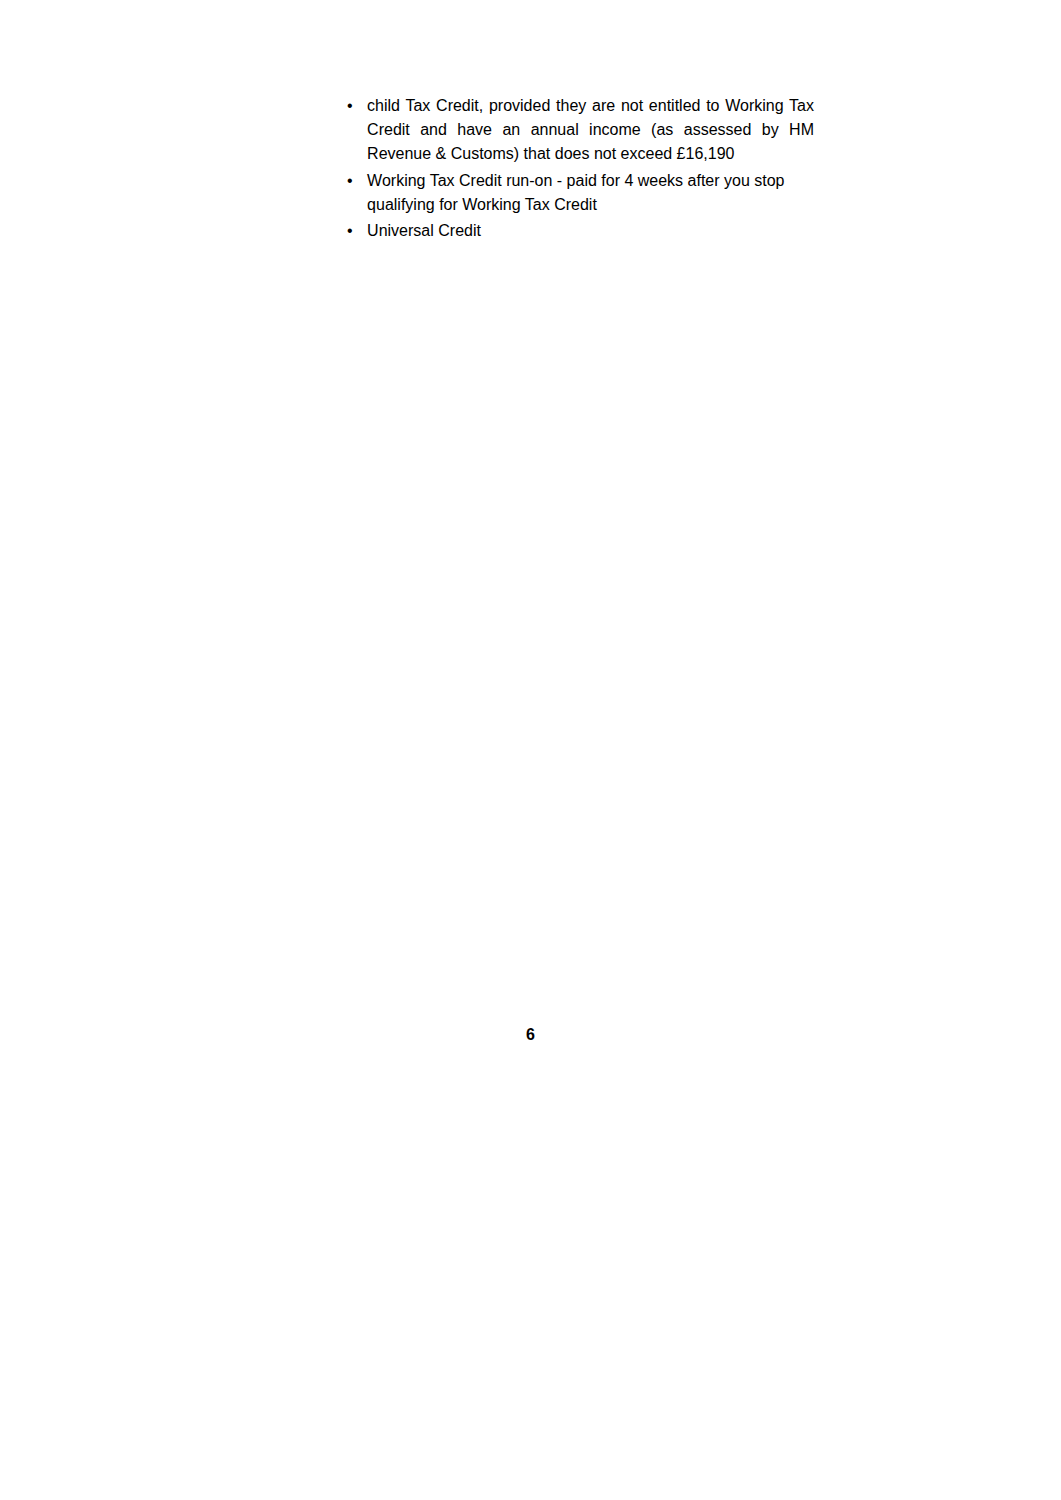child Tax Credit, provided they are not entitled to Working Tax Credit and have an annual income (as assessed by HM Revenue & Customs) that does not exceed £16,190
Working Tax Credit run-on - paid for 4 weeks after you stop qualifying for Working Tax Credit
Universal Credit
6